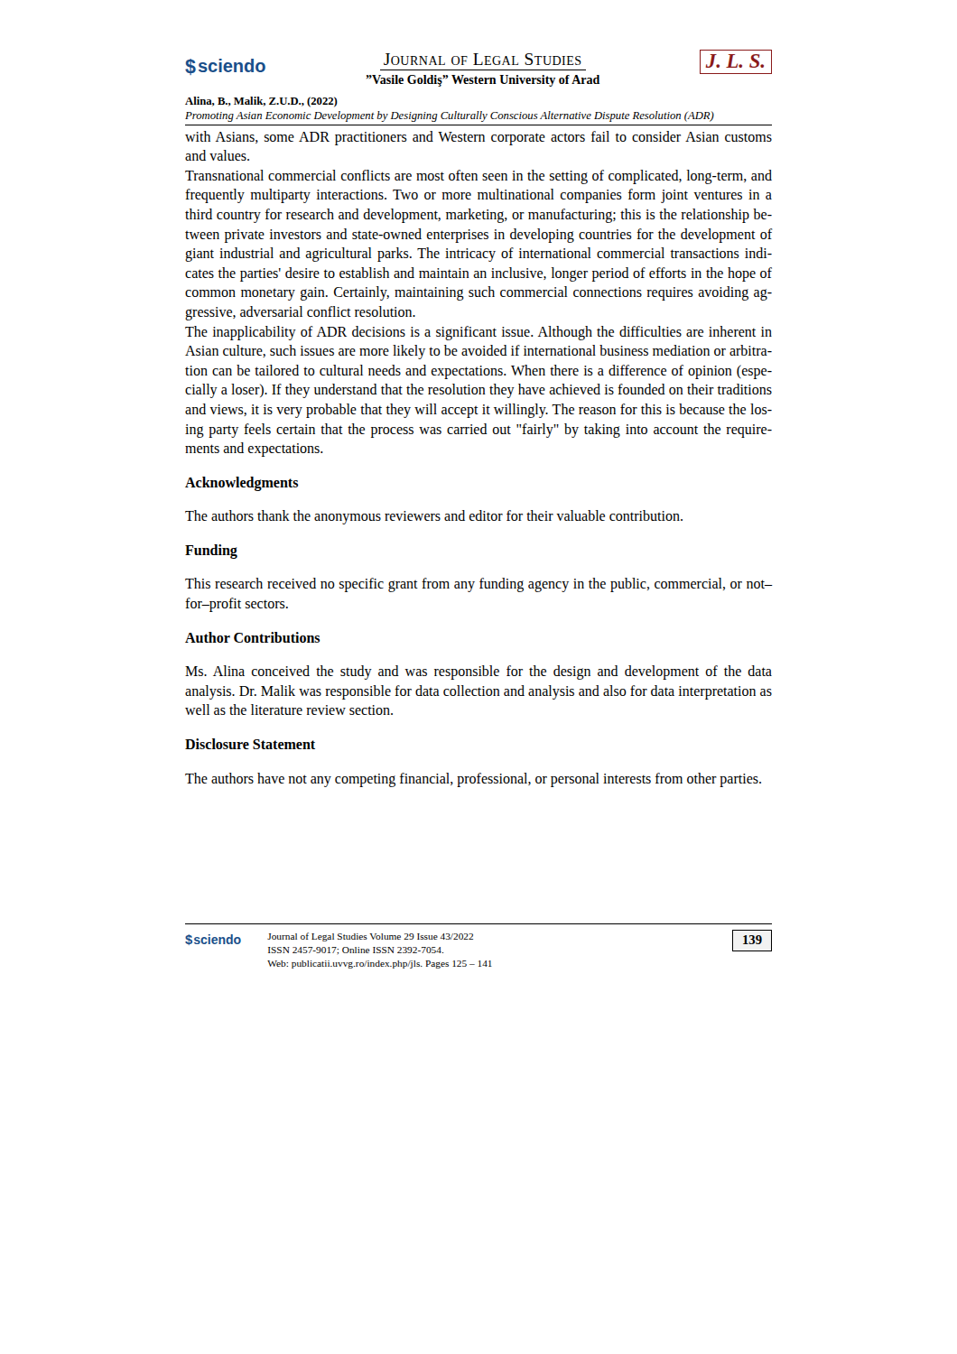$sciendo
Journal of Legal Studies
”Vasile Goldiş” Western University of Arad
J. L. S.
Alina, B., Malik, Z.U.D., (2022)
Promoting Asian Economic Development by Designing Culturally Conscious Alternative Dispute Resolution (ADR)
with Asians, some ADR practitioners and Western corporate actors fail to consider Asian customs and values.
Transnational commercial conflicts are most often seen in the setting of complicated, long-term, and frequently multiparty interactions. Two or more multinational companies form joint ventures in a third country for research and development, marketing, or manufacturing; this is the relationship between private investors and state-owned enterprises in developing countries for the development of giant industrial and agricultural parks. The intricacy of international commercial transactions indicates the parties' desire to establish and maintain an inclusive, longer period of efforts in the hope of common monetary gain. Certainly, maintaining such commercial connections requires avoiding aggressive, adversarial conflict resolution.
The inapplicability of ADR decisions is a significant issue. Although the difficulties are inherent in Asian culture, such issues are more likely to be avoided if international business mediation or arbitration can be tailored to cultural needs and expectations. When there is a difference of opinion (especially a loser). If they understand that the resolution they have achieved is founded on their traditions and views, it is very probable that they will accept it willingly. The reason for this is because the losing party feels certain that the process was carried out "fairly" by taking into account the requirements and expectations.
Acknowledgments
The authors thank the anonymous reviewers and editor for their valuable contribution.
Funding
This research received no specific grant from any funding agency in the public, commercial, or not–for–profit sectors.
Author Contributions
Ms. Alina conceived the study and was responsible for the design and development of the data analysis. Dr. Malik was responsible for data collection and analysis and also for data interpretation as well as the literature review section.
Disclosure Statement
The authors have not any competing financial, professional, or personal interests from other parties.
$sciendo
Journal of Legal Studies Volume 29 Issue 43/2022
ISSN 2457-9017; Online ISSN 2392-7054.
Web: publicatii.uvvg.ro/index.php/jls. Pages 125 – 141
139